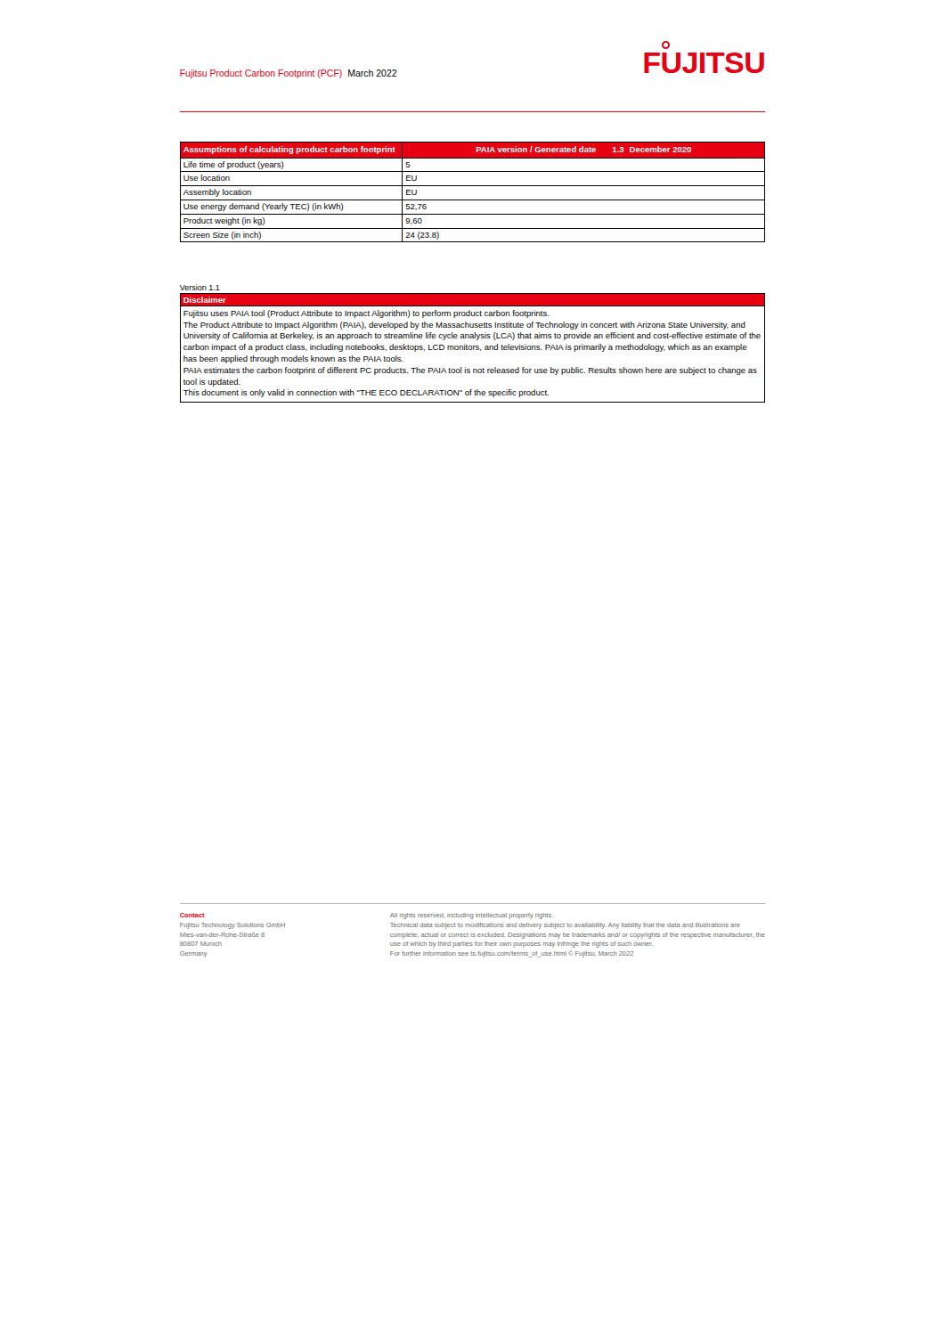Fujitsu Product Carbon Footprint (PCF) March 2022
FUJITSU
| Assumptions of calculating product carbon footprint | PAIA version / Generated date 1.3 December 2020 |
| --- | --- |
| Life time of product (years) | 5 |
| Use location | EU |
| Assembly location | EU |
| Use energy demand (Yearly TEC) (in kWh) | 52,76 |
| Product weight (in kg) | 9,60 |
| Screen Size (in inch) | 24 (23.8) |
Version 1.1
Disclaimer
Fujitsu uses PAIA tool (Product Attribute to Impact Algorithm) to perform product carbon footprints.
The Product Attribute to Impact Algorithm (PAIA), developed by the Massachusetts Institute of Technology in concert with Arizona State University, and University of California at Berkeley, is an approach to streamline life cycle analysis (LCA) that aims to provide an efficient and cost-effective estimate of the carbon impact of a product class, including notebooks, desktops, LCD monitors, and televisions. PAIA is primarily a methodology, which as an example has been applied through models known as the PAIA tools.
PAIA estimates the carbon footprint of different PC products. The PAIA tool is not released for use by public. Results shown here are subject to change as tool is updated.
This document is only valid in connection with "THE ECO DECLARATION" of the specific product.
Contact
Fujitsu Technology Solutions GmbH
Mies-van-der-Rohe-Straße 8
80807 Munich
Germany
All rights reserved, including intellectual property rights.
Technical data subject to modifications and delivery subject to availability. Any liability that the data and illustrations are complete, actual or correct is excluded. Designations may be trademarks and/ or copyrights of the respective manufacturer, the use of which by third parties for their own purposes may infringe the rights of such owner.
For further information see ts.fujitsu.com/terms_of_use.html © Fujitsu, March 2022